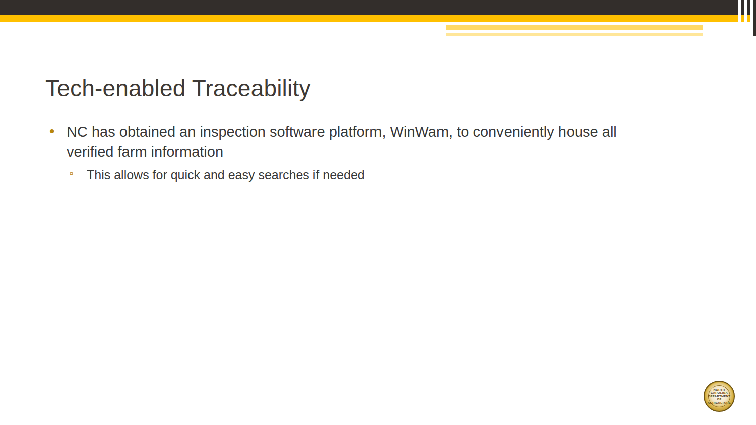Tech-enabled Traceability
NC has obtained an inspection software platform, WinWam, to conveniently house all verified farm information
This allows for quick and easy searches if needed
North Carolina Department of Agriculture